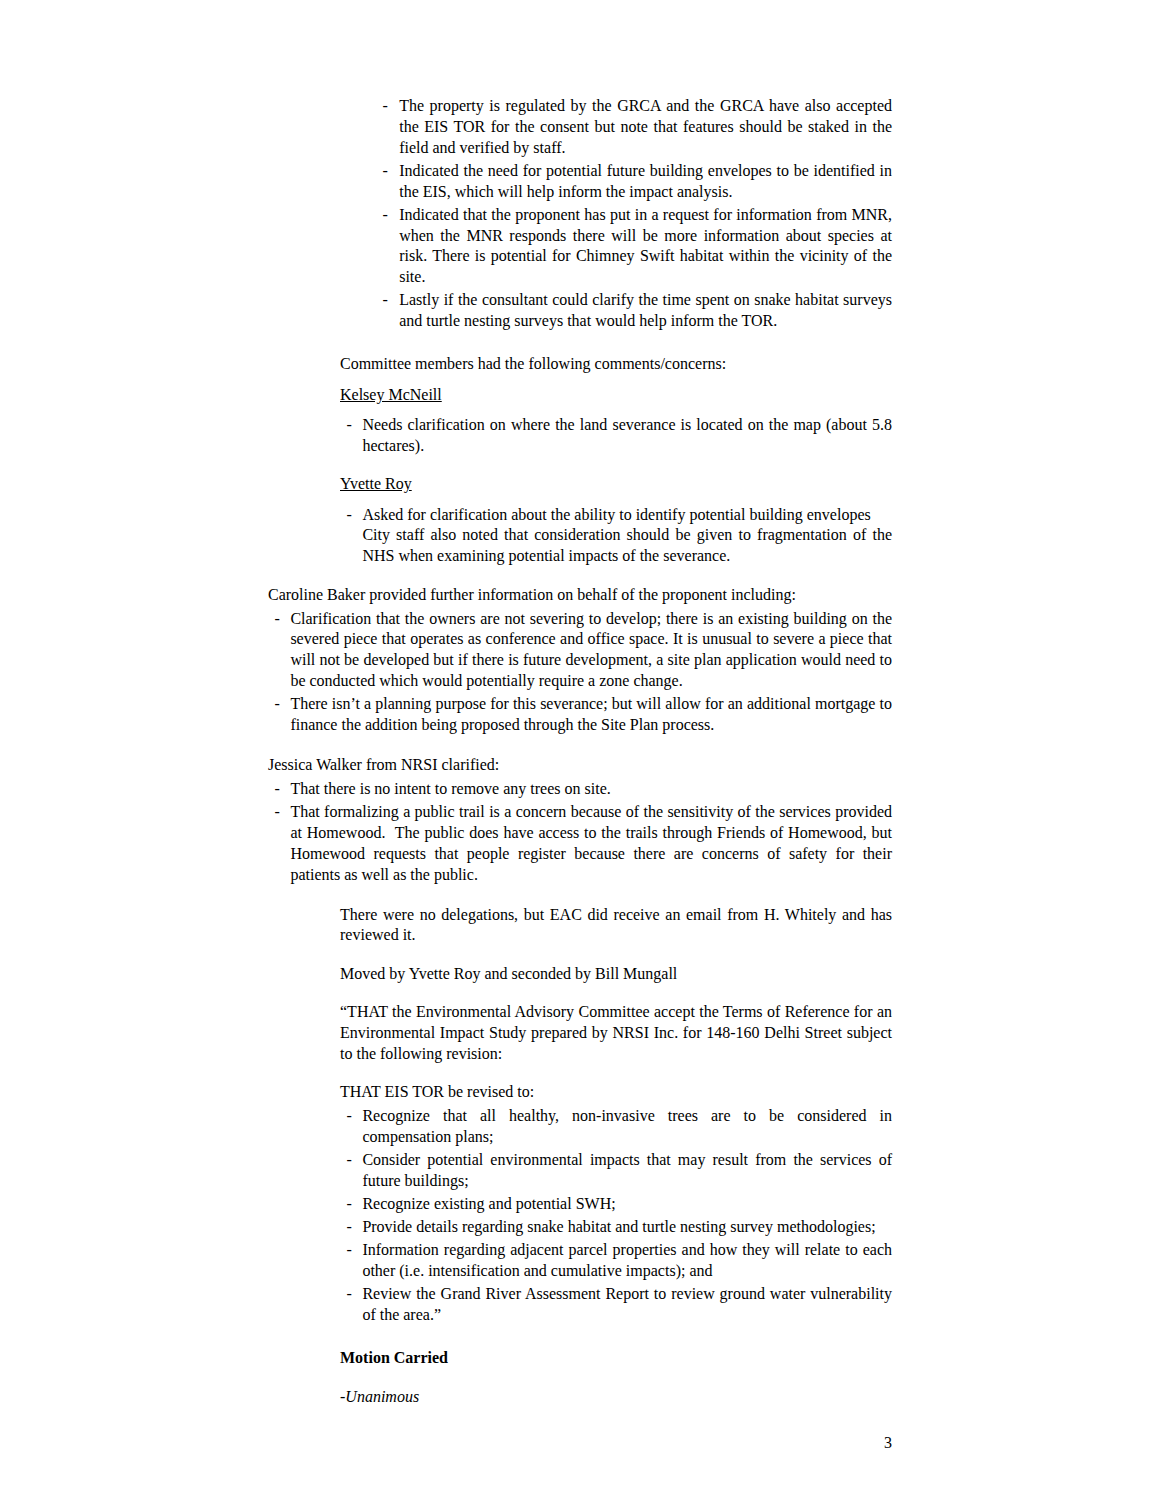The property is regulated by the GRCA and the GRCA have also accepted the EIS TOR for the consent but note that features should be staked in the field and verified by staff.
Indicated the need for potential future building envelopes to be identified in the EIS, which will help inform the impact analysis.
Indicated that the proponent has put in a request for information from MNR, when the MNR responds there will be more information about species at risk. There is potential for Chimney Swift habitat within the vicinity of the site.
Lastly if the consultant could clarify the time spent on snake habitat surveys and turtle nesting surveys that would help inform the TOR.
Committee members had the following comments/concerns:
Kelsey McNeill
Needs clarification on where the land severance is located on the map (about 5.8 hectares).
Yvette Roy
Asked for clarification about the ability to identify potential building envelopes
City staff also noted that consideration should be given to fragmentation of the NHS when examining potential impacts of the severance.
Caroline Baker provided further information on behalf of the proponent including:
Clarification that the owners are not severing to develop; there is an existing building on the severed piece that operates as conference and office space. It is unusual to severe a piece that will not be developed but if there is future development, a site plan application would need to be conducted which would potentially require a zone change.
There isn’t a planning purpose for this severance; but will allow for an additional mortgage to finance the addition being proposed through the Site Plan process.
Jessica Walker from NRSI clarified:
That there is no intent to remove any trees on site.
That formalizing a public trail is a concern because of the sensitivity of the services provided at Homewood. The public does have access to the trails through Friends of Homewood, but Homewood requests that people register because there are concerns of safety for their patients as well as the public.
There were no delegations, but EAC did receive an email from H. Whitely and has reviewed it.
Moved by Yvette Roy and seconded by Bill Mungall
“THAT the Environmental Advisory Committee accept the Terms of Reference for an Environmental Impact Study prepared by NRSI Inc. for 148-160 Delhi Street subject to the following revision:
THAT EIS TOR be revised to:
Recognize that all healthy, non-invasive trees are to be considered in compensation plans;
Consider potential environmental impacts that may result from the services of future buildings;
Recognize existing and potential SWH;
Provide details regarding snake habitat and turtle nesting survey methodologies;
Information regarding adjacent parcel properties and how they will relate to each other (i.e. intensification and cumulative impacts); and
Review the Grand River Assessment Report to review ground water vulnerability of the area.”
Motion Carried
-Unanimous
3